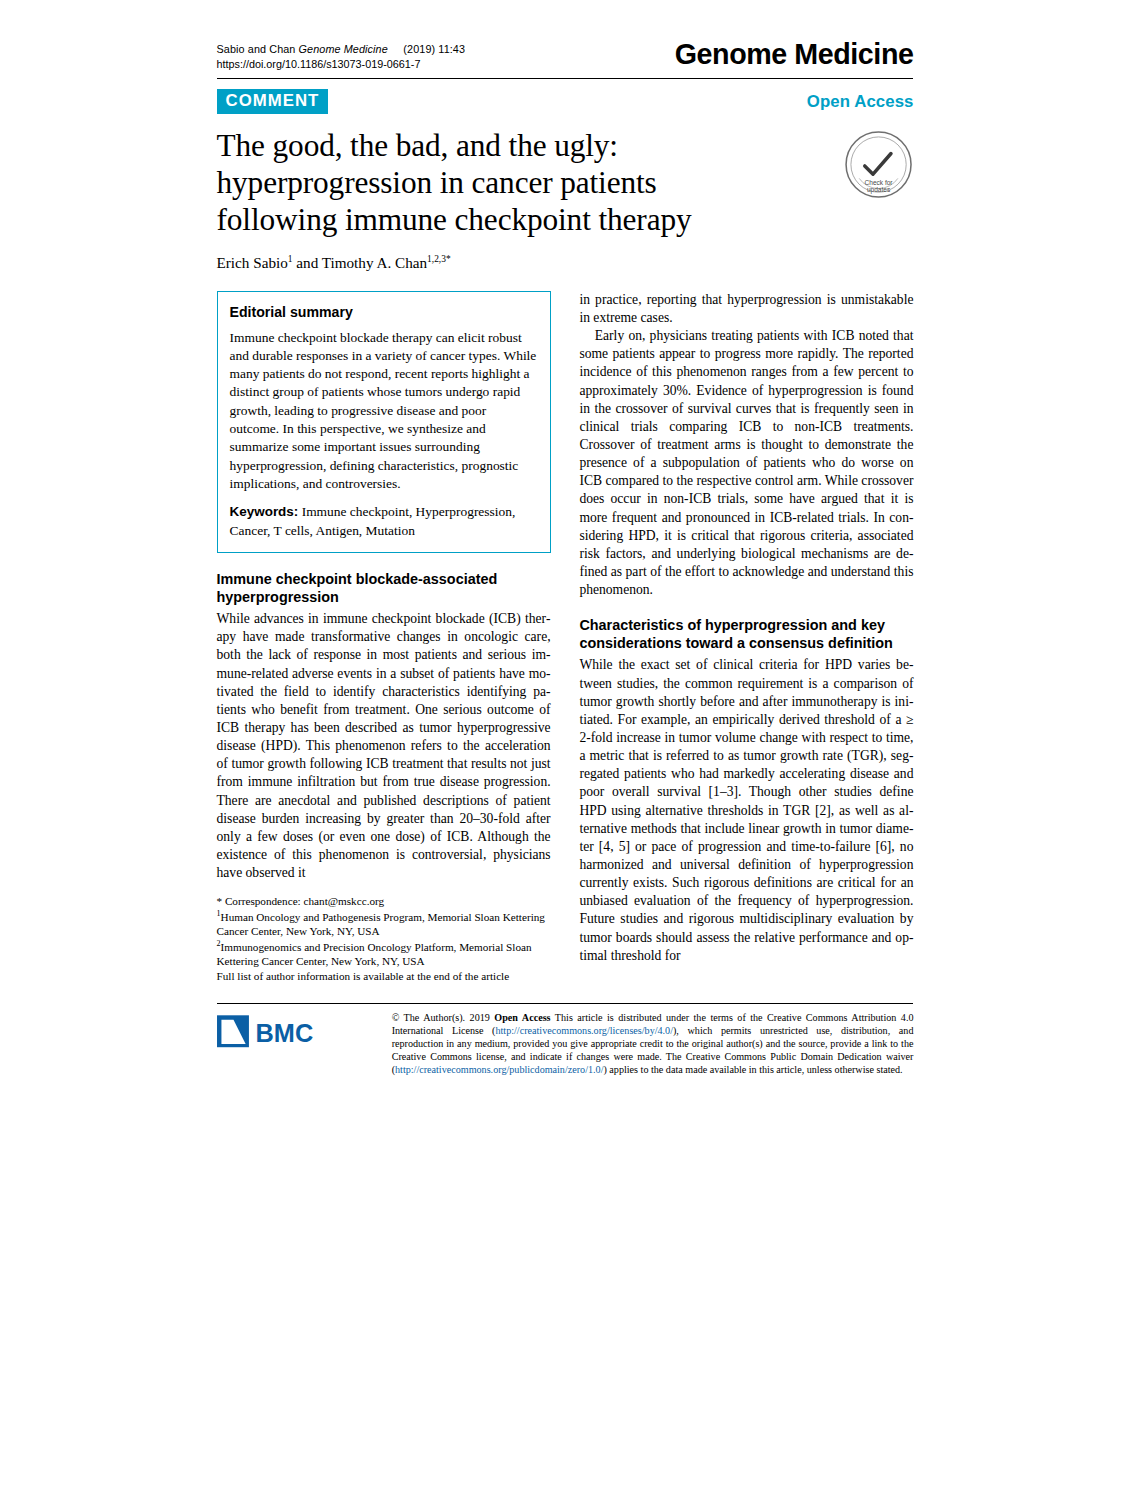Sabio and Chan Genome Medicine (2019) 11:43
https://doi.org/10.1186/s13073-019-0661-7
Genome Medicine
COMMENT
Open Access
The good, the bad, and the ugly:
hyperprogression in cancer patients
following immune checkpoint therapy
Check for updates
Erich Sabio1 and Timothy A. Chan1,2,3*
Editorial summary
Immune checkpoint blockade therapy can elicit robust and durable responses in a variety of cancer types. While many patients do not respond, recent reports highlight a distinct group of patients whose tumors undergo rapid growth, leading to progressive disease and poor outcome. In this perspective, we synthesize and summarize some important issues surrounding hyperprogression, defining characteristics, prognostic implications, and controversies.
Keywords: Immune checkpoint, Hyperprogression, Cancer, T cells, Antigen, Mutation
Immune checkpoint blockade-associated
hyperprogression
While advances in immune checkpoint blockade (ICB) therapy have made transformative changes in oncologic care, both the lack of response in most patients and serious immune-related adverse events in a subset of patients have motivated the field to identify characteristics identifying patients who benefit from treatment. One serious outcome of ICB therapy has been described as tumor hyperprogressive disease (HPD). This phenomenon refers to the acceleration of tumor growth following ICB treatment that results not just from immune infiltration but from true disease progression. There are anecdotal and published descriptions of patient disease burden increasing by greater than 20–30-fold after only a few doses (or even one dose) of ICB. Although the existence of this phenomenon is controversial, physicians have observed it
* Correspondence: chant@mskcc.org
1Human Oncology and Pathogenesis Program, Memorial Sloan Kettering Cancer Center, New York, NY, USA
2Immunogenomics and Precision Oncology Platform, Memorial Sloan Kettering Cancer Center, New York, NY, USA
Full list of author information is available at the end of the article
in practice, reporting that hyperprogression is unmistakable in extreme cases.
Early on, physicians treating patients with ICB noted that some patients appear to progress more rapidly. The reported incidence of this phenomenon ranges from a few percent to approximately 30%. Evidence of hyperprogression is found in the crossover of survival curves that is frequently seen in clinical trials comparing ICB to non-ICB treatments. Crossover of treatment arms is thought to demonstrate the presence of a subpopulation of patients who do worse on ICB compared to the respective control arm. While crossover does occur in non-ICB trials, some have argued that it is more frequent and pronounced in ICB-related trials. In considering HPD, it is critical that rigorous criteria, associated risk factors, and underlying biological mechanisms are defined as part of the effort to acknowledge and understand this phenomenon.
Characteristics of hyperprogression and key
considerations toward a consensus definition
While the exact set of clinical criteria for HPD varies between studies, the common requirement is a comparison of tumor growth shortly before and after immunotherapy is initiated. For example, an empirically derived threshold of a ≥ 2-fold increase in tumor volume change with respect to time, a metric that is referred to as tumor growth rate (TGR), segregated patients who had markedly accelerating disease and poor overall survival [1–3]. Though other studies define HPD using alternative thresholds in TGR [2], as well as alternative methods that include linear growth in tumor diameter [4, 5] or pace of progression and time-to-failure [6], no harmonized and universal definition of hyperprogression currently exists. Such rigorous definitions are critical for an unbiased evaluation of the frequency of hyperprogression. Future studies and rigorous multidisciplinary evaluation by tumor boards should assess the relative performance and optimal threshold for
BMC
© The Author(s). 2019 Open Access This article is distributed under the terms of the Creative Commons Attribution 4.0 International License (http://creativecommons.org/licenses/by/4.0/), which permits unrestricted use, distribution, and reproduction in any medium, provided you give appropriate credit to the original author(s) and the source, provide a link to the Creative Commons license, and indicate if changes were made. The Creative Commons Public Domain Dedication waiver (http://creativecommons.org/publicdomain/zero/1.0/) applies to the data made available in this article, unless otherwise stated.